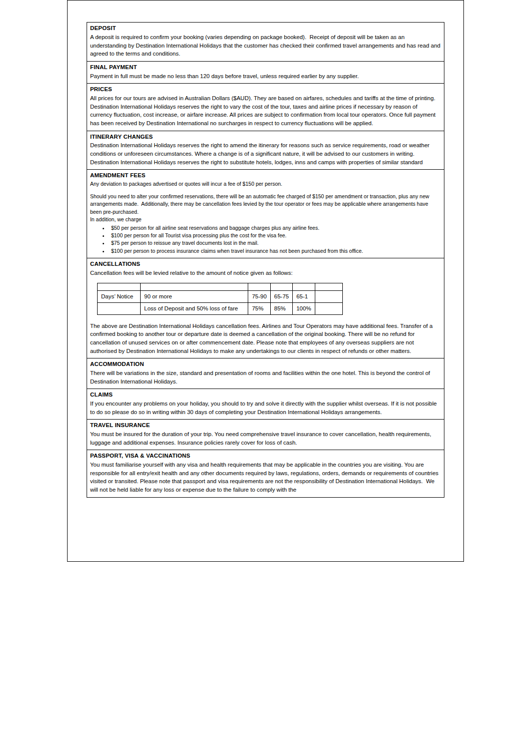Deposit
A deposit is required to confirm your booking (varies depending on package booked). Receipt of deposit will be taken as an understanding by Destination International Holidays that the customer has checked their confirmed travel arrangements and has read and agreed to the terms and conditions.
Final Payment
Payment in full must be made no less than 120 days before travel, unless required earlier by any supplier.
Prices
All prices for our tours are advised in Australian Dollars ($AUD). They are based on airfares, schedules and tariffs at the time of printing. Destination International Holidays reserves the right to vary the cost of the tour, taxes and airline prices if necessary by reason of currency fluctuation, cost increase, or airfare increase. All prices are subject to confirmation from local tour operators. Once full payment has been received by Destination International no surcharges in respect to currency fluctuations will be applied.
Itinerary Changes
Destination International Holidays reserves the right to amend the itinerary for reasons such as service requirements, road or weather conditions or unforeseen circumstances. Where a change is of a significant nature, it will be advised to our customers in writing. Destination International Holidays reserves the right to substitute hotels, lodges, inns and camps with properties of similar standard
Amendment Fees
Any deviation to packages advertised or quotes will incur a fee of $150 per person.
Should you need to alter your confirmed reservations, there will be an automatic fee charged of $150 per amendment or transaction, plus any new arrangements made. Additionally, there may be cancellation fees levied by the tour operator or fees may be applicable where arrangements have been pre-purchased.
In addition, we charge
$50 per person for all airline seat reservations and baggage charges plus any airline fees.
$100 per person for all Tourist visa processing plus the cost for the visa fee.
$75 per person to reissue any travel documents lost in the mail.
$100 per person to process insurance claims when travel insurance has not been purchased from this office.
Cancellations
Cancellation fees will be levied relative to the amount of notice given as follows:
| Days’ Notice | 90 or more | 75-90 | 65-75 | 65-1 | |
| | Loss of Deposit and 50% loss of fare | 75% | 85% | 100% | |
The above are Destination International Holidays cancellation fees. Airlines and Tour Operators may have additional fees. Transfer of a confirmed booking to another tour or departure date is deemed a cancellation of the original booking. There will be no refund for cancellation of unused services on or after commencement date. Please note that employees of any overseas suppliers are not authorised by Destination International Holidays to make any undertakings to our clients in respect of refunds or other matters.
Accommodation
There will be variations in the size, standard and presentation of rooms and facilities within the one hotel. This is beyond the control of Destination International Holidays.
Claims
If you encounter any problems on your holiday, you should to try and solve it directly with the supplier whilst overseas. If it is not possible to do so please do so in writing within 30 days of completing your Destination International Holidays arrangements.
Travel Insurance
You must be insured for the duration of your trip. You need comprehensive travel insurance to cover cancellation, health requirements, luggage and additional expenses. Insurance policies rarely cover for loss of cash.
Passport, Visa & Vaccinations
You must familiarise yourself with any visa and health requirements that may be applicable in the countries you are visiting. You are responsible for all entry/exit health and any other documents required by laws, regulations, orders, demands or requirements of countries visited or transited. Please note that passport and visa requirements are not the responsibility of Destination International Holidays. We will not be held liable for any loss or expense due to the failure to comply with the